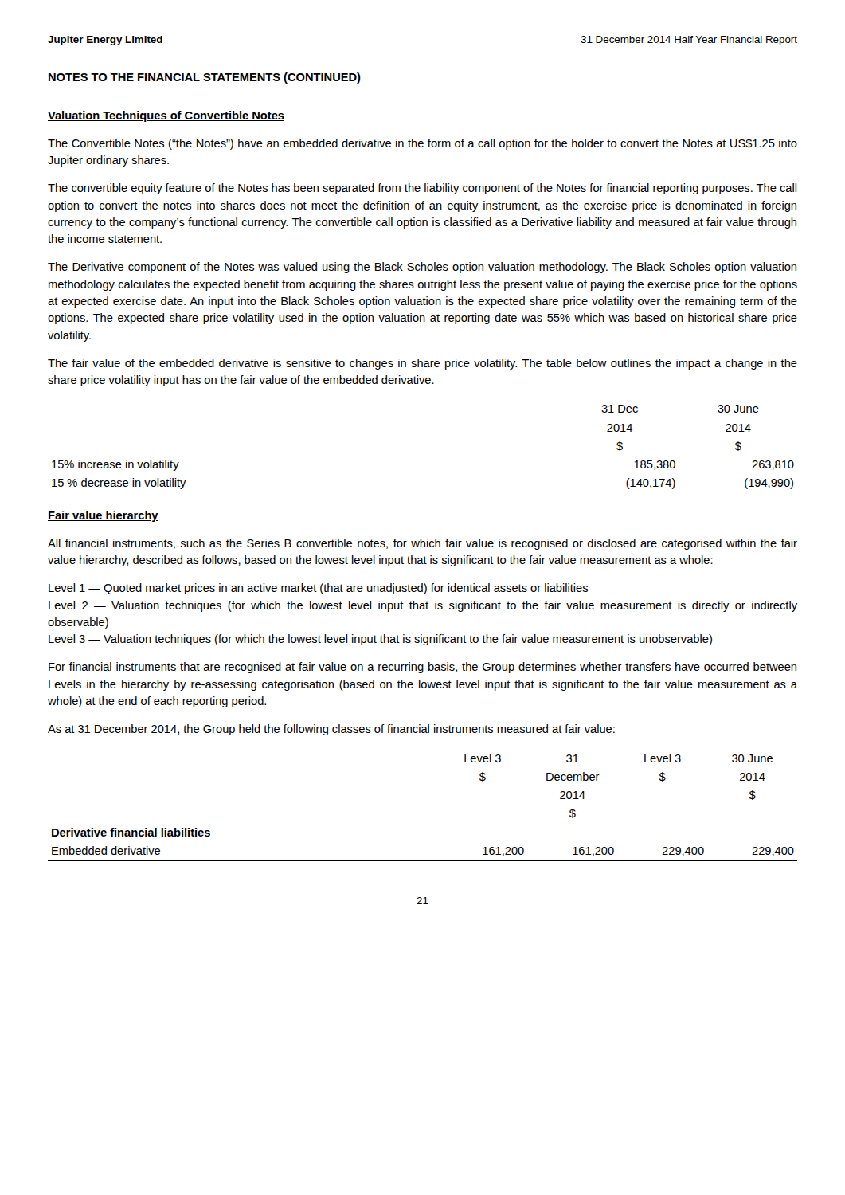Jupiter Energy Limited
31 December 2014 Half Year Financial Report
Notes to the Financial Statements (continued)
Valuation Techniques of Convertible Notes
The Convertible Notes (“the Notes”) have an embedded derivative in the form of a call option for the holder to convert the Notes at US$1.25 into Jupiter ordinary shares.
The convertible equity feature of the Notes has been separated from the liability component of the Notes for financial reporting purposes. The call option to convert the notes into shares does not meet the definition of an equity instrument, as the exercise price is denominated in foreign currency to the company’s functional currency. The convertible call option is classified as a Derivative liability and measured at fair value through the income statement.
The Derivative component of the Notes was valued using the Black Scholes option valuation methodology. The Black Scholes option valuation methodology calculates the expected benefit from acquiring the shares outright less the present value of paying the exercise price for the options at expected exercise date. An input into the Black Scholes option valuation is the expected share price volatility over the remaining term of the options. The expected share price volatility used in the option valuation at reporting date was 55% which was based on historical share price volatility.
The fair value of the embedded derivative is sensitive to changes in share price volatility. The table below outlines the impact a change in the share price volatility input has on the fair value of the embedded derivative.
| | 31 Dec | 30 June |
| | 2014 | 2014 |
| | $ | $ |
| 15% increase in volatility | 185,380 | 263,810 |
| 15 % decrease in volatility | (140,174) | (194,990) |
Fair value hierarchy
All financial instruments, such as the Series B convertible notes, for which fair value is recognised or disclosed are categorised within the fair value hierarchy, described as follows, based on the lowest level input that is significant to the fair value measurement as a whole:
Level 1 — Quoted market prices in an active market (that are unadjusted) for identical assets or liabilities
Level 2 — Valuation techniques (for which the lowest level input that is significant to the fair value measurement is directly or indirectly observable)
Level 3 — Valuation techniques (for which the lowest level input that is significant to the fair value measurement is unobservable)
For financial instruments that are recognised at fair value on a recurring basis, the Group determines whether transfers have occurred between Levels in the hierarchy by re-assessing categorisation (based on the lowest level input that is significant to the fair value measurement as a whole) at the end of each reporting period.
As at 31 December 2014, the Group held the following classes of financial instruments measured at fair value:
| | Level 3 | 31 | Level 3 | 30 June |
| | $ | December | $ | 2014 |
| | | 2014 | | $ |
| | | $ | | |
| Derivative financial liabilities | | | | |
| Embedded derivative | 161,200 | 161,200 | 229,400 | 229,400 |
21